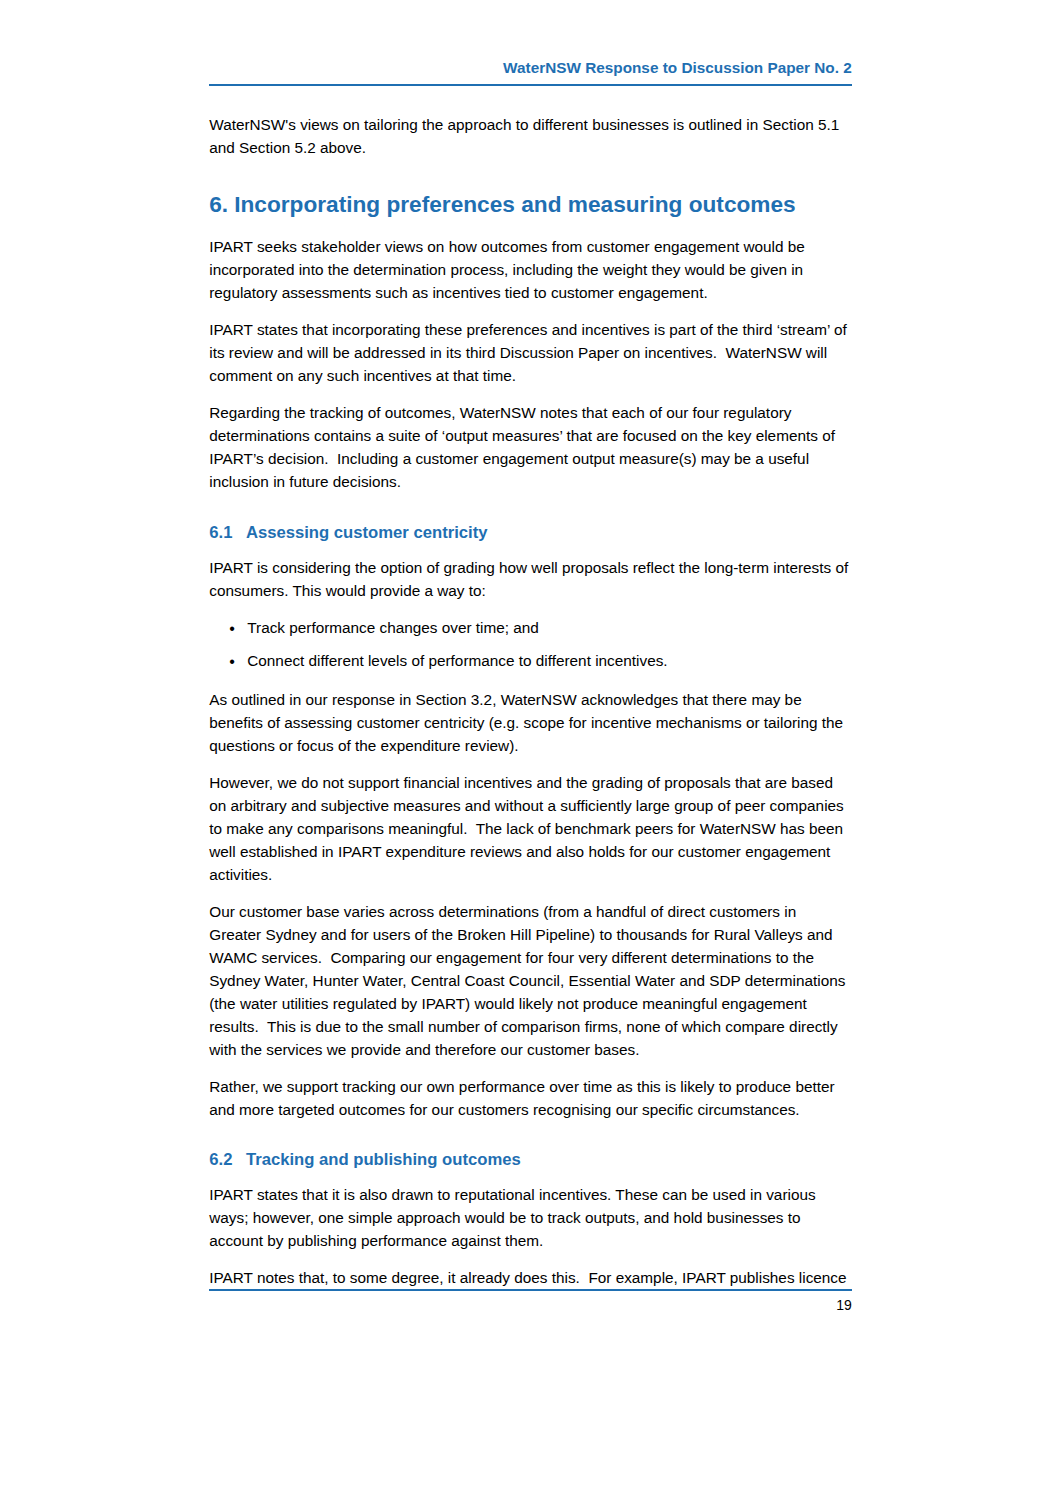WaterNSW Response to Discussion Paper No. 2
WaterNSW's views on tailoring the approach to different businesses is outlined in Section 5.1 and Section 5.2 above.
6. Incorporating preferences and measuring outcomes
IPART seeks stakeholder views on how outcomes from customer engagement would be incorporated into the determination process, including the weight they would be given in regulatory assessments such as incentives tied to customer engagement.
IPART states that incorporating these preferences and incentives is part of the third ‘stream’ of its review and will be addressed in its third Discussion Paper on incentives. WaterNSW will comment on any such incentives at that time.
Regarding the tracking of outcomes, WaterNSW notes that each of our four regulatory determinations contains a suite of ‘output measures’ that are focused on the key elements of IPART’s decision. Including a customer engagement output measure(s) may be a useful inclusion in future decisions.
6.1 Assessing customer centricity
IPART is considering the option of grading how well proposals reflect the long-term interests of consumers. This would provide a way to:
Track performance changes over time; and
Connect different levels of performance to different incentives.
As outlined in our response in Section 3.2, WaterNSW acknowledges that there may be benefits of assessing customer centricity (e.g. scope for incentive mechanisms or tailoring the questions or focus of the expenditure review).
However, we do not support financial incentives and the grading of proposals that are based on arbitrary and subjective measures and without a sufficiently large group of peer companies to make any comparisons meaningful. The lack of benchmark peers for WaterNSW has been well established in IPART expenditure reviews and also holds for our customer engagement activities.
Our customer base varies across determinations (from a handful of direct customers in Greater Sydney and for users of the Broken Hill Pipeline) to thousands for Rural Valleys and WAMC services. Comparing our engagement for four very different determinations to the Sydney Water, Hunter Water, Central Coast Council, Essential Water and SDP determinations (the water utilities regulated by IPART) would likely not produce meaningful engagement results. This is due to the small number of comparison firms, none of which compare directly with the services we provide and therefore our customer bases.
Rather, we support tracking our own performance over time as this is likely to produce better and more targeted outcomes for our customers recognising our specific circumstances.
6.2 Tracking and publishing outcomes
IPART states that it is also drawn to reputational incentives. These can be used in various ways; however, one simple approach would be to track outputs, and hold businesses to account by publishing performance against them.
IPART notes that, to some degree, it already does this. For example, IPART publishes licence
19